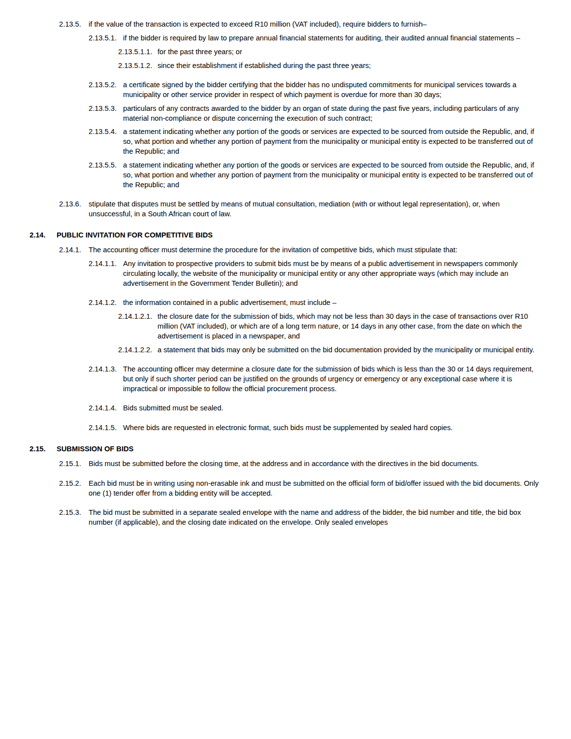2.13.5. if the value of the transaction is expected to exceed R10 million (VAT included), require bidders to furnish–
2.13.5.1. if the bidder is required by law to prepare annual financial statements for auditing, their audited annual financial statements –
2.13.5.1.1. for the past three years; or
2.13.5.1.2. since their establishment if established during the past three years;
2.13.5.2. a certificate signed by the bidder certifying that the bidder has no undisputed commitments for municipal services towards a municipality or other service provider in respect of which payment is overdue for more than 30 days;
2.13.5.3. particulars of any contracts awarded to the bidder by an organ of state during the past five years, including particulars of any material non-compliance or dispute concerning the execution of such contract;
2.13.5.4. a statement indicating whether any portion of the goods or services are expected to be sourced from outside the Republic, and, if so, what portion and whether any portion of payment from the municipality or municipal entity is expected to be transferred out of the Republic; and
2.13.5.5. a statement indicating whether any portion of the goods or services are expected to be sourced from outside the Republic, and, if so, what portion and whether any portion of payment from the municipality or municipal entity is expected to be transferred out of the Republic; and
2.13.6. stipulate that disputes must be settled by means of mutual consultation, mediation (with or without legal representation), or, when unsuccessful, in a South African court of law.
2.14. PUBLIC INVITATION FOR COMPETITIVE BIDS
2.14.1. The accounting officer must determine the procedure for the invitation of competitive bids, which must stipulate that:
2.14.1.1. Any invitation to prospective providers to submit bids must be by means of a public advertisement in newspapers commonly circulating locally, the website of the municipality or municipal entity or any other appropriate ways (which may include an advertisement in the Government Tender Bulletin); and
2.14.1.2. the information contained in a public advertisement, must include –
2.14.1.2.1. the closure date for the submission of bids, which may not be less than 30 days in the case of transactions over R10 million (VAT included), or which are of a long term nature, or 14 days in any other case, from the date on which the advertisement is placed in a newspaper, and
2.14.1.2.2. a statement that bids may only be submitted on the bid documentation provided by the municipality or municipal entity.
2.14.1.3. The accounting officer may determine a closure date for the submission of bids which is less than the 30 or 14 days requirement, but only if such shorter period can be justified on the grounds of urgency or emergency or any exceptional case where it is impractical or impossible to follow the official procurement process.
2.14.1.4. Bids submitted must be sealed.
2.14.1.5. Where bids are requested in electronic format, such bids must be supplemented by sealed hard copies.
2.15. SUBMISSION OF BIDS
2.15.1. Bids must be submitted before the closing time, at the address and in accordance with the directives in the bid documents.
2.15.2. Each bid must be in writing using non-erasable ink and must be submitted on the official form of bid/offer issued with the bid documents. Only one (1) tender offer from a bidding entity will be accepted.
2.15.3. The bid must be submitted in a separate sealed envelope with the name and address of the bidder, the bid number and title, the bid box number (if applicable), and the closing date indicated on the envelope. Only sealed envelopes